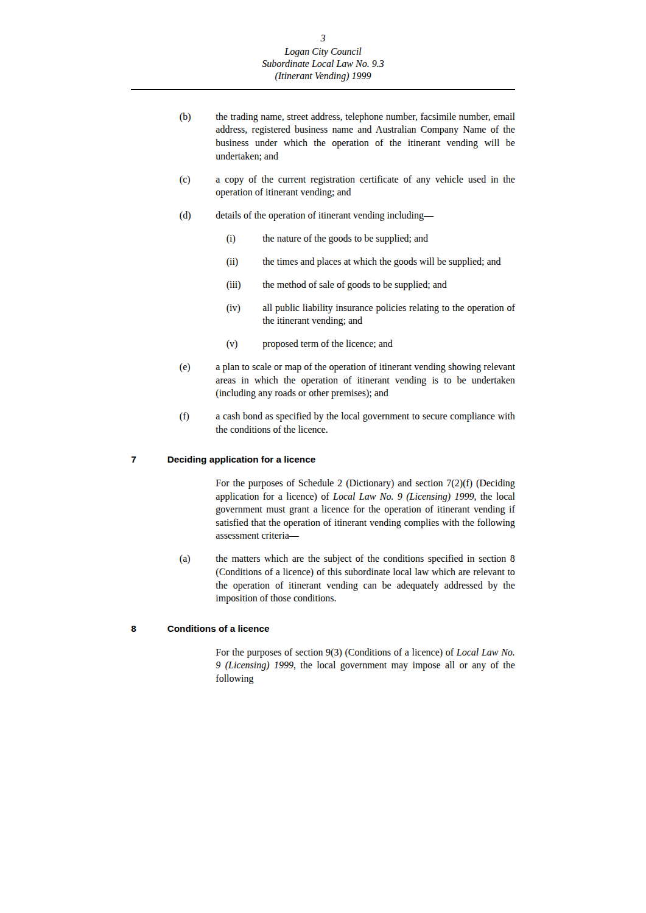3
Logan City Council
Subordinate Local Law No. 9.3
(Itinerant Vending) 1999
(b) the trading name, street address, telephone number, facsimile number, email address, registered business name and Australian Company Name of the business under which the operation of the itinerant vending will be undertaken; and
(c) a copy of the current registration certificate of any vehicle used in the operation of itinerant vending; and
(d) details of the operation of itinerant vending including—
(i) the nature of the goods to be supplied; and
(ii) the times and places at which the goods will be supplied; and
(iii) the method of sale of goods to be supplied; and
(iv) all public liability insurance policies relating to the operation of the itinerant vending; and
(v) proposed term of the licence; and
(e) a plan to scale or map of the operation of itinerant vending showing relevant areas in which the operation of itinerant vending is to be undertaken (including any roads or other premises); and
(f) a cash bond as specified by the local government to secure compliance with the conditions of the licence.
7 Deciding application for a licence
For the purposes of Schedule 2 (Dictionary) and section 7(2)(f) (Deciding application for a licence) of Local Law No. 9 (Licensing) 1999, the local government must grant a licence for the operation of itinerant vending if satisfied that the operation of itinerant vending complies with the following assessment criteria—
(a) the matters which are the subject of the conditions specified in section 8 (Conditions of a licence) of this subordinate local law which are relevant to the operation of itinerant vending can be adequately addressed by the imposition of those conditions.
8 Conditions of a licence
For the purposes of section 9(3) (Conditions of a licence) of Local Law No. 9 (Licensing) 1999, the local government may impose all or any of the following